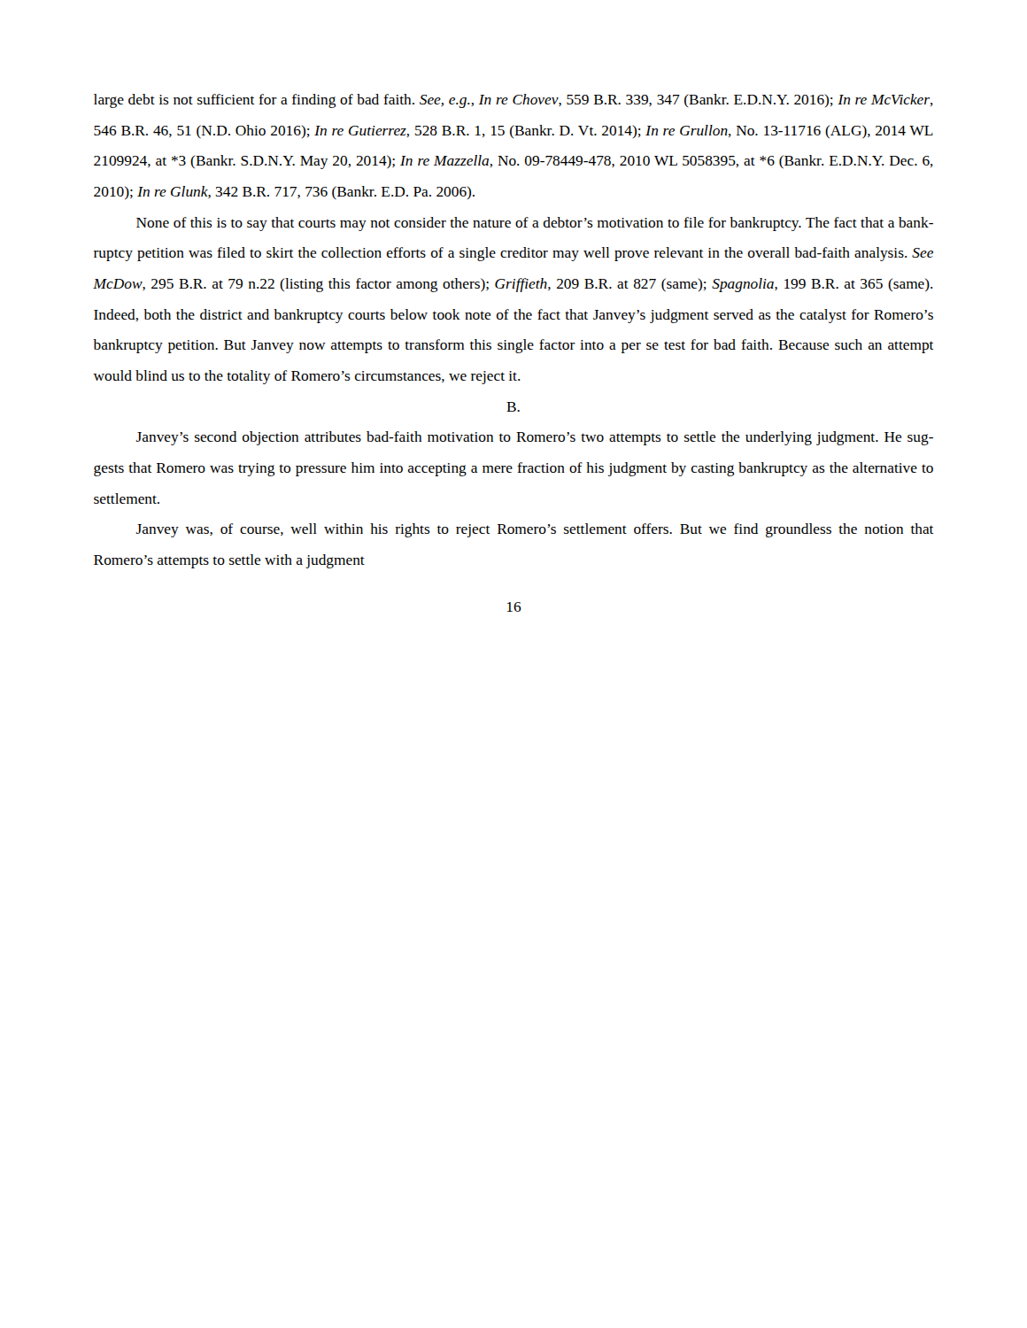large debt is not sufficient for a finding of bad faith. See, e.g., In re Chovev, 559 B.R. 339, 347 (Bankr. E.D.N.Y. 2016); In re McVicker, 546 B.R. 46, 51 (N.D. Ohio 2016); In re Gutierrez, 528 B.R. 1, 15 (Bankr. D. Vt. 2014); In re Grullon, No. 13-11716 (ALG), 2014 WL 2109924, at *3 (Bankr. S.D.N.Y. May 20, 2014); In re Mazzella, No. 09-78449-478, 2010 WL 5058395, at *6 (Bankr. E.D.N.Y. Dec. 6, 2010); In re Glunk, 342 B.R. 717, 736 (Bankr. E.D. Pa. 2006).
None of this is to say that courts may not consider the nature of a debtor’s motivation to file for bankruptcy. The fact that a bankruptcy petition was filed to skirt the collection efforts of a single creditor may well prove relevant in the overall bad-faith analysis. See McDow, 295 B.R. at 79 n.22 (listing this factor among others); Griffieth, 209 B.R. at 827 (same); Spagnolia, 199 B.R. at 365 (same). Indeed, both the district and bankruptcy courts below took note of the fact that Janvey’s judgment served as the catalyst for Romero’s bankruptcy petition. But Janvey now attempts to transform this single factor into a per se test for bad faith. Because such an attempt would blind us to the totality of Romero’s circumstances, we reject it.
B.
Janvey’s second objection attributes bad-faith motivation to Romero’s two attempts to settle the underlying judgment. He suggests that Romero was trying to pressure him into accepting a mere fraction of his judgment by casting bankruptcy as the alternative to settlement.
Janvey was, of course, well within his rights to reject Romero’s settlement offers. But we find groundless the notion that Romero’s attempts to settle with a judgment
16